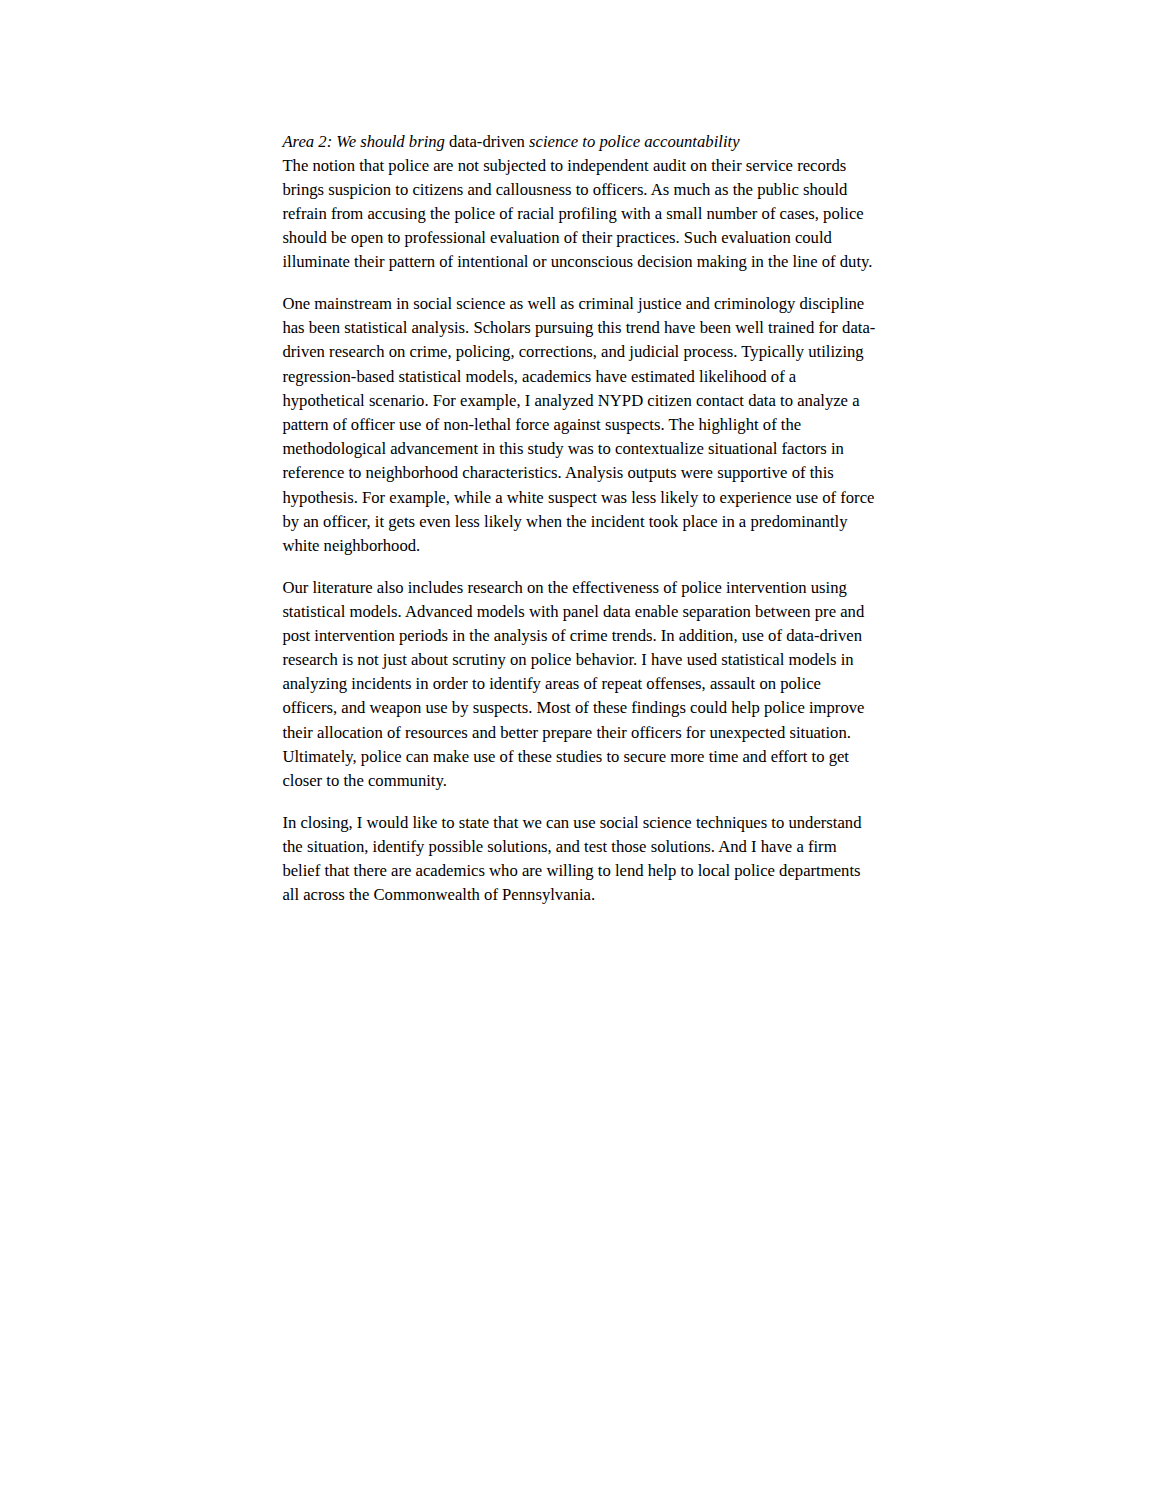Area 2: We should bring data-driven science to police accountability
The notion that police are not subjected to independent audit on their service records brings suspicion to citizens and callousness to officers. As much as the public should refrain from accusing the police of racial profiling with a small number of cases, police should be open to professional evaluation of their practices. Such evaluation could illuminate their pattern of intentional or unconscious decision making in the line of duty.
One mainstream in social science as well as criminal justice and criminology discipline has been statistical analysis. Scholars pursuing this trend have been well trained for data-driven research on crime, policing, corrections, and judicial process. Typically utilizing regression-based statistical models, academics have estimated likelihood of a hypothetical scenario. For example, I analyzed NYPD citizen contact data to analyze a pattern of officer use of non-lethal force against suspects. The highlight of the methodological advancement in this study was to contextualize situational factors in reference to neighborhood characteristics. Analysis outputs were supportive of this hypothesis. For example, while a white suspect was less likely to experience use of force by an officer, it gets even less likely when the incident took place in a predominantly white neighborhood.
Our literature also includes research on the effectiveness of police intervention using statistical models. Advanced models with panel data enable separation between pre and post intervention periods in the analysis of crime trends. In addition, use of data-driven research is not just about scrutiny on police behavior. I have used statistical models in analyzing incidents in order to identify areas of repeat offenses, assault on police officers, and weapon use by suspects. Most of these findings could help police improve their allocation of resources and better prepare their officers for unexpected situation. Ultimately, police can make use of these studies to secure more time and effort to get closer to the community.
In closing, I would like to state that we can use social science techniques to understand the situation, identify possible solutions, and test those solutions. And I have a firm belief that there are academics who are willing to lend help to local police departments all across the Commonwealth of Pennsylvania.